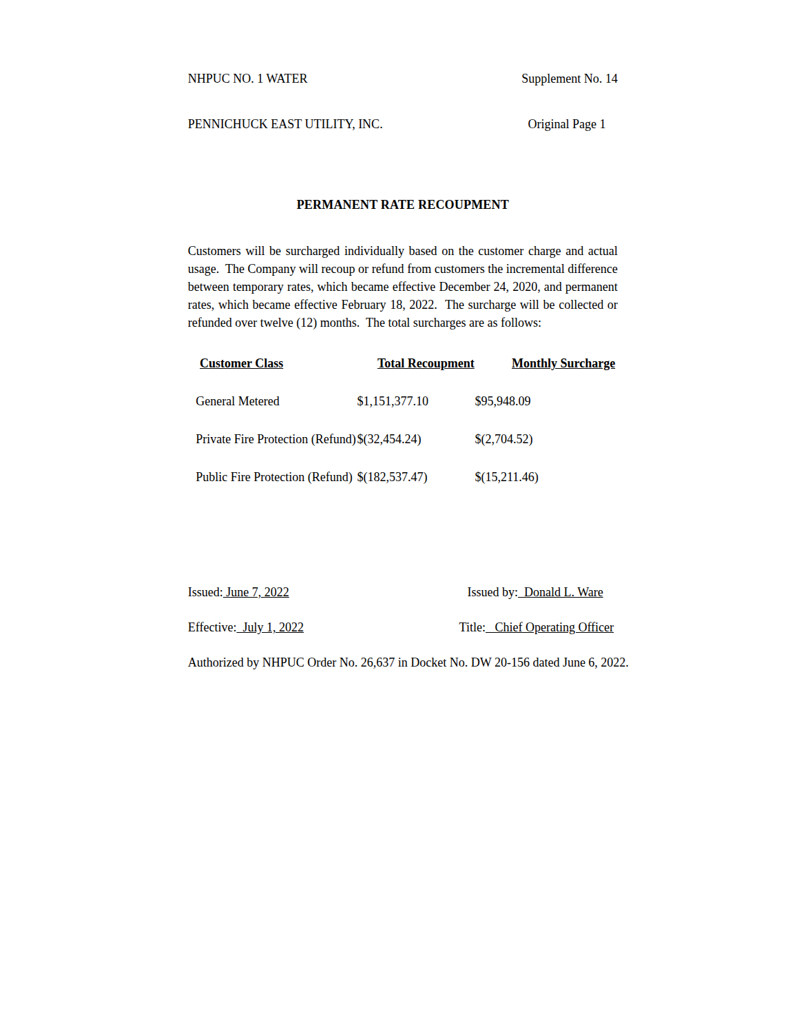NHPUC NO. 1 WATER
Supplement No. 14
PENNICHUCK EAST UTILITY, INC.
Original Page 1
PERMANENT RATE RECOUPMENT
Customers will be surcharged individually based on the customer charge and actual usage. The Company will recoup or refund from customers the incremental difference between temporary rates, which became effective December 24, 2020, and permanent rates, which became effective February 18, 2022. The surcharge will be collected or refunded over twelve (12) months. The total surcharges are as follows:
| Customer Class | Total Recoupment | Monthly Surcharge |
| --- | --- | --- |
| General Metered | $1,151,377.10 | $95,948.09 |
| Private Fire Protection (Refund) | $(32,454.24) | $(2,704.52) |
| Public Fire Protection (Refund) | $(182,537.47) | $(15,211.46) |
Issued: June 7, 2022
Issued by: Donald L. Ware
Effective: July 1, 2022
Title: Chief Operating Officer
Authorized by NHPUC Order No. 26,637 in Docket No. DW 20-156 dated June 6, 2022.